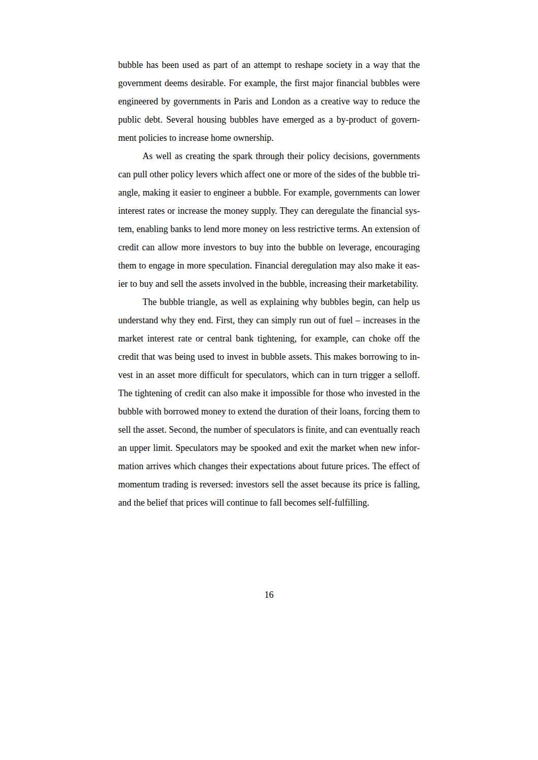bubble has been used as part of an attempt to reshape society in a way that the government deems desirable. For example, the first major financial bubbles were engineered by governments in Paris and London as a creative way to reduce the public debt. Several housing bubbles have emerged as a by-product of government policies to increase home ownership.
As well as creating the spark through their policy decisions, governments can pull other policy levers which affect one or more of the sides of the bubble triangle, making it easier to engineer a bubble. For example, governments can lower interest rates or increase the money supply. They can deregulate the financial system, enabling banks to lend more money on less restrictive terms. An extension of credit can allow more investors to buy into the bubble on leverage, encouraging them to engage in more speculation. Financial deregulation may also make it easier to buy and sell the assets involved in the bubble, increasing their marketability.
The bubble triangle, as well as explaining why bubbles begin, can help us understand why they end. First, they can simply run out of fuel – increases in the market interest rate or central bank tightening, for example, can choke off the credit that was being used to invest in bubble assets. This makes borrowing to invest in an asset more difficult for speculators, which can in turn trigger a selloff. The tightening of credit can also make it impossible for those who invested in the bubble with borrowed money to extend the duration of their loans, forcing them to sell the asset. Second, the number of speculators is finite, and can eventually reach an upper limit. Speculators may be spooked and exit the market when new information arrives which changes their expectations about future prices. The effect of momentum trading is reversed: investors sell the asset because its price is falling, and the belief that prices will continue to fall becomes self-fulfilling.
16